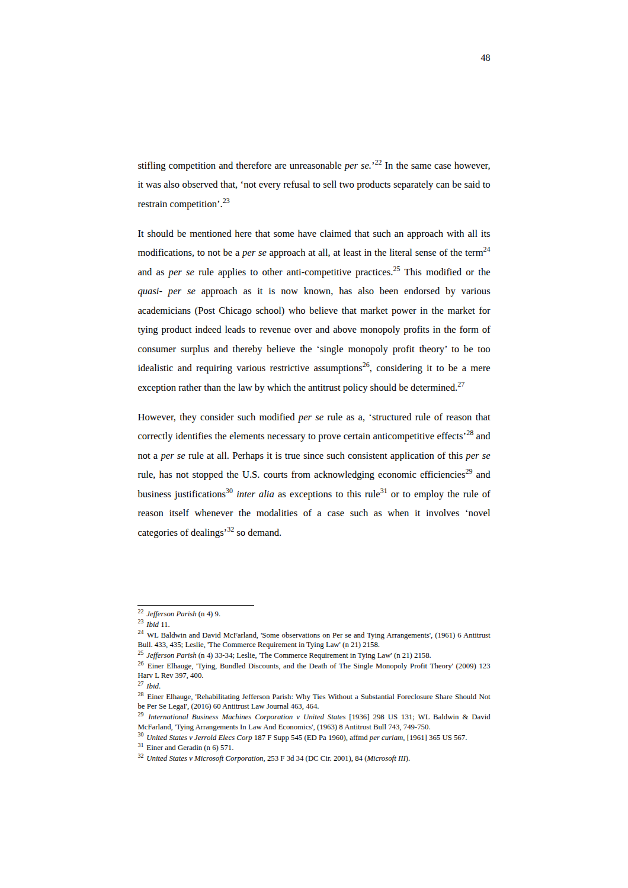48
stifling competition and therefore are unreasonable per se.’22 In the same case however, it was also observed that, ‘not every refusal to sell two products separately can be said to restrain competition’.23
It should be mentioned here that some have claimed that such an approach with all its modifications, to not be a per se approach at all, at least in the literal sense of the term24 and as per se rule applies to other anti-competitive practices.25 This modified or the quasi- per se approach as it is now known, has also been endorsed by various academicians (Post Chicago school) who believe that market power in the market for tying product indeed leads to revenue over and above monopoly profits in the form of consumer surplus and thereby believe the ‘single monopoly profit theory’ to be too idealistic and requiring various restrictive assumptions26, considering it to be a mere exception rather than the law by which the antitrust policy should be determined.27
However, they consider such modified per se rule as a, ‘structured rule of reason that correctly identifies the elements necessary to prove certain anticompetitive effects’28 and not a per se rule at all. Perhaps it is true since such consistent application of this per se rule, has not stopped the U.S. courts from acknowledging economic efficiencies29 and business justifications30 inter alia as exceptions to this rule31 or to employ the rule of reason itself whenever the modalities of a case such as when it involves ‘novel categories of dealings’32 so demand.
22 Jefferson Parish (n 4) 9.
23 Ibid 11.
24 WL Baldwin and David McFarland, 'Some observations on Per se and Tying Arrangements', (1961) 6 Antitrust Bull. 433, 435; Leslie, 'The Commerce Requirement in Tying Law' (n 21) 2158.
25 Jefferson Parish (n 4) 33-34; Leslie, 'The Commerce Requirement in Tying Law' (n 21) 2158.
26 Einer Elhauge, 'Tying, Bundled Discounts, and the Death of The Single Monopoly Profit Theory' (2009) 123 Harv L Rev 397, 400.
27 Ibid.
28 Einer Elhauge, 'Rehabilitating Jefferson Parish: Why Ties Without a Substantial Foreclosure Share Should Not be Per Se LegaI', (2016) 60 Antitrust Law Journal 463, 464.
29 International Business Machines Corporation v United States [1936] 298 US 131; WL Baldwin & David McFarland, 'Tying Arrangements In Law And Economics', (1963) 8 Antitrust Bull 743, 749-750.
30 United States v Jerrold Elecs Corp 187 F Supp 545 (ED Pa 1960), affmd per curiam, [1961] 365 US 567.
31 Einer and Geradin (n 6) 571.
32 United States v Microsoft Corporation, 253 F 3d 34 (DC Cir. 2001), 84 (Microsoft III).